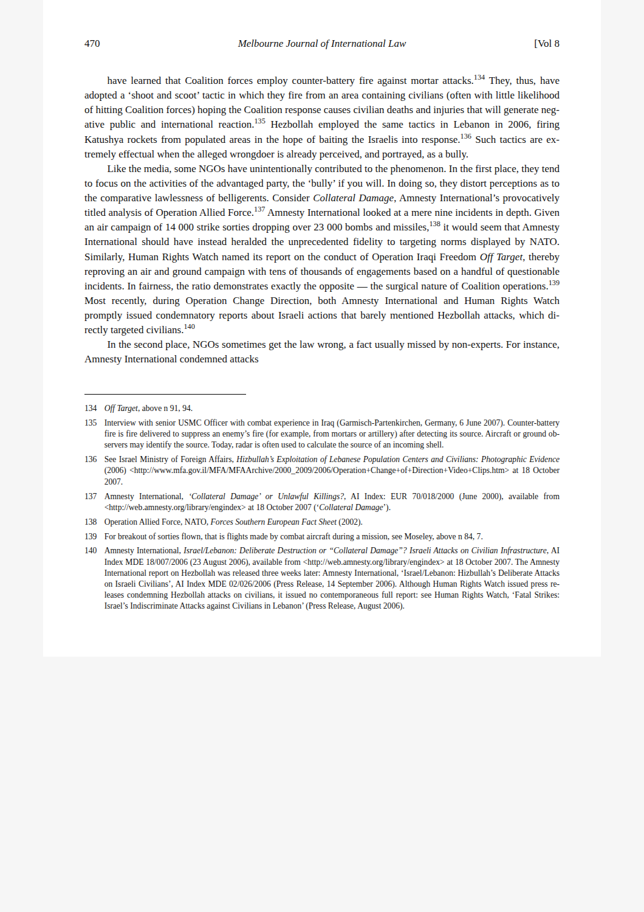470
Melbourne Journal of International Law
[Vol 8
have learned that Coalition forces employ counter-battery fire against mortar attacks.134 They, thus, have adopted a ‘shoot and scoot’ tactic in which they fire from an area containing civilians (often with little likelihood of hitting Coalition forces) hoping the Coalition response causes civilian deaths and injuries that will generate negative public and international reaction.135 Hezbollah employed the same tactics in Lebanon in 2006, firing Katushya rockets from populated areas in the hope of baiting the Israelis into response.136 Such tactics are extremely effectual when the alleged wrongdoer is already perceived, and portrayed, as a bully.
Like the media, some NGOs have unintentionally contributed to the phenomenon. In the first place, they tend to focus on the activities of the advantaged party, the ‘bully’ if you will. In doing so, they distort perceptions as to the comparative lawlessness of belligerents. Consider Collateral Damage, Amnesty International’s provocatively titled analysis of Operation Allied Force.137 Amnesty International looked at a mere nine incidents in depth. Given an air campaign of 14 000 strike sorties dropping over 23 000 bombs and missiles,138 it would seem that Amnesty International should have instead heralded the unprecedented fidelity to targeting norms displayed by NATO. Similarly, Human Rights Watch named its report on the conduct of Operation Iraqi Freedom Off Target, thereby reproving an air and ground campaign with tens of thousands of engagements based on a handful of questionable incidents. In fairness, the ratio demonstrates exactly the opposite — the surgical nature of Coalition operations.139 Most recently, during Operation Change Direction, both Amnesty International and Human Rights Watch promptly issued condemnatory reports about Israeli actions that barely mentioned Hezbollah attacks, which directly targeted civilians.140
In the second place, NGOs sometimes get the law wrong, a fact usually missed by non-experts. For instance, Amnesty International condemned attacks
134 Off Target, above n 91, 94.
135 Interview with senior USMC Officer with combat experience in Iraq (Garmisch-Partenkirchen, Germany, 6 June 2007). Counter-battery fire is fire delivered to suppress an enemy’s fire (for example, from mortars or artillery) after detecting its source. Aircraft or ground observers may identify the source. Today, radar is often used to calculate the source of an incoming shell.
136 See Israel Ministry of Foreign Affairs, Hizbullah’s Exploitation of Lebanese Population Centers and Civilians: Photographic Evidence (2006) <http://www.mfa.gov.il/MFA/MFAArchive/2000_2009/2006/Operation+Change+of+Direction+Video+Clips.htm> at 18 October 2007.
137 Amnesty International, ‘Collateral Damage’ or Unlawful Killings?, AI Index: EUR 70/018/2000 (June 2000), available from <http://web.amnesty.org/library/engindex> at 18 October 2007 (‘Collateral Damage’).
138 Operation Allied Force, NATO, Forces Southern European Fact Sheet (2002).
139 For breakout of sorties flown, that is flights made by combat aircraft during a mission, see Moseley, above n 84, 7.
140 Amnesty International, Israel/Lebanon: Deliberate Destruction or “Collateral Damage”? Israeli Attacks on Civilian Infrastructure, AI Index MDE 18/007/2006 (23 August 2006), available from <http://web.amnesty.org/library/engindex> at 18 October 2007. The Amnesty International report on Hezbollah was released three weeks later: Amnesty International, ‘Israel/Lebanon: Hizbullah’s Deliberate Attacks on Israeli Civilians’, AI Index MDE 02/026/2006 (Press Release, 14 September 2006). Although Human Rights Watch issued press releases condemning Hezbollah attacks on civilians, it issued no contemporaneous full report: see Human Rights Watch, ‘Fatal Strikes: Israel’s Indiscriminate Attacks against Civilians in Lebanon’ (Press Release, August 2006).